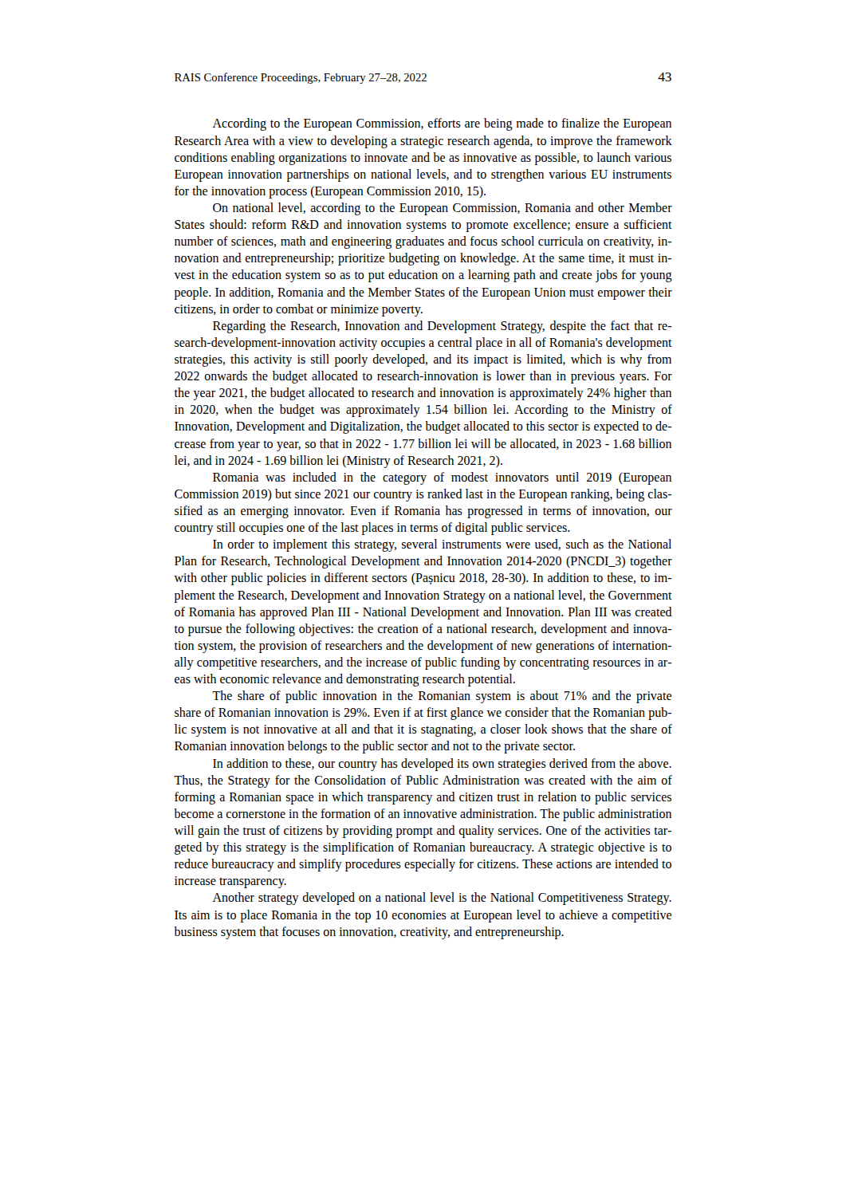RAIS Conference Proceedings, February 27–28, 2022 43
According to the European Commission, efforts are being made to finalize the European Research Area with a view to developing a strategic research agenda, to improve the framework conditions enabling organizations to innovate and be as innovative as possible, to launch various European innovation partnerships on national levels, and to strengthen various EU instruments for the innovation process (European Commission 2010, 15).
On national level, according to the European Commission, Romania and other Member States should: reform R&D and innovation systems to promote excellence; ensure a sufficient number of sciences, math and engineering graduates and focus school curricula on creativity, innovation and entrepreneurship; prioritize budgeting on knowledge. At the same time, it must invest in the education system so as to put education on a learning path and create jobs for young people. In addition, Romania and the Member States of the European Union must empower their citizens, in order to combat or minimize poverty.
Regarding the Research, Innovation and Development Strategy, despite the fact that research-development-innovation activity occupies a central place in all of Romania's development strategies, this activity is still poorly developed, and its impact is limited, which is why from 2022 onwards the budget allocated to research-innovation is lower than in previous years. For the year 2021, the budget allocated to research and innovation is approximately 24% higher than in 2020, when the budget was approximately 1.54 billion lei. According to the Ministry of Innovation, Development and Digitalization, the budget allocated to this sector is expected to decrease from year to year, so that in 2022 - 1.77 billion lei will be allocated, in 2023 - 1.68 billion lei, and in 2024 - 1.69 billion lei (Ministry of Research 2021, 2).
Romania was included in the category of modest innovators until 2019 (European Commission 2019) but since 2021 our country is ranked last in the European ranking, being classified as an emerging innovator. Even if Romania has progressed in terms of innovation, our country still occupies one of the last places in terms of digital public services.
In order to implement this strategy, several instruments were used, such as the National Plan for Research, Technological Development and Innovation 2014-2020 (PNCDI_3) together with other public policies in different sectors (Pașnicu 2018, 28-30). In addition to these, to implement the Research, Development and Innovation Strategy on a national level, the Government of Romania has approved Plan III - National Development and Innovation. Plan III was created to pursue the following objectives: the creation of a national research, development and innovation system, the provision of researchers and the development of new generations of internationally competitive researchers, and the increase of public funding by concentrating resources in areas with economic relevance and demonstrating research potential.
The share of public innovation in the Romanian system is about 71% and the private share of Romanian innovation is 29%. Even if at first glance we consider that the Romanian public system is not innovative at all and that it is stagnating, a closer look shows that the share of Romanian innovation belongs to the public sector and not to the private sector.
In addition to these, our country has developed its own strategies derived from the above. Thus, the Strategy for the Consolidation of Public Administration was created with the aim of forming a Romanian space in which transparency and citizen trust in relation to public services become a cornerstone in the formation of an innovative administration. The public administration will gain the trust of citizens by providing prompt and quality services. One of the activities targeted by this strategy is the simplification of Romanian bureaucracy. A strategic objective is to reduce bureaucracy and simplify procedures especially for citizens. These actions are intended to increase transparency.
Another strategy developed on a national level is the National Competitiveness Strategy. Its aim is to place Romania in the top 10 economies at European level to achieve a competitive business system that focuses on innovation, creativity, and entrepreneurship.